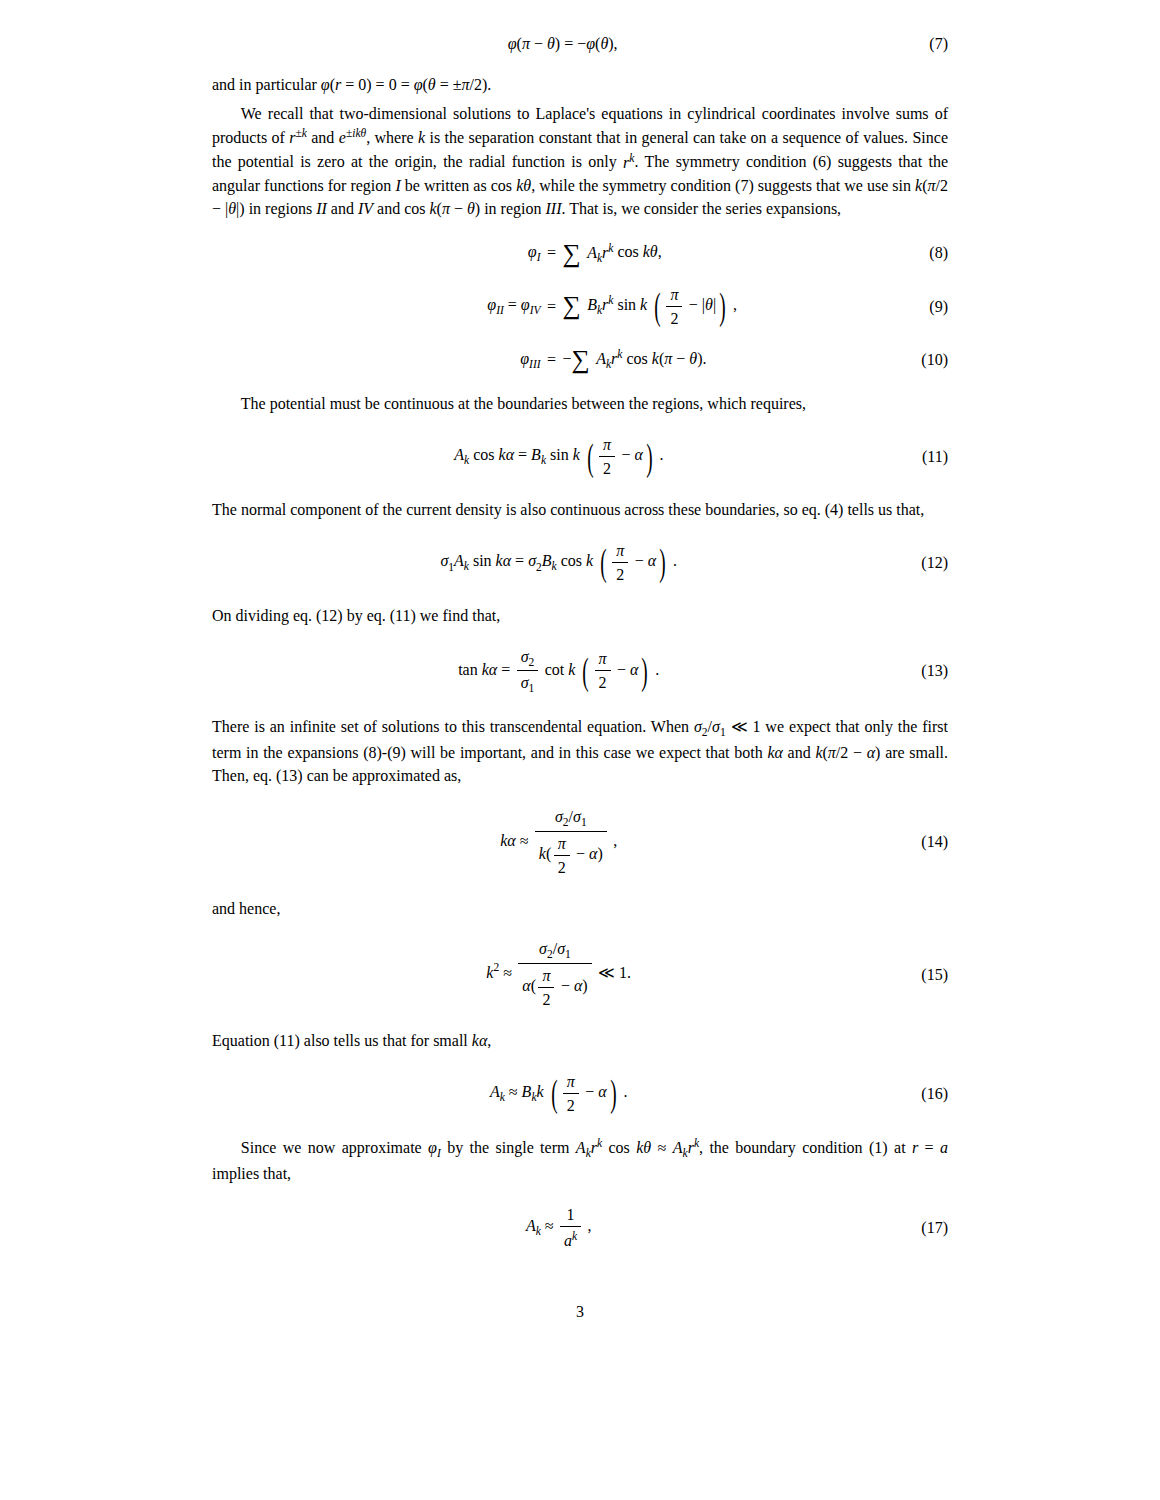φ(π − θ) = −φ(θ),
(7)
and in particular φ(r = 0) = 0 = φ(θ = ±π/2).
We recall that two-dimensional solutions to Laplace's equations in cylindrical coordinates involve sums of products of r±k and e±ikθ, where k is the separation constant that in general can take on a sequence of values. Since the potential is zero at the origin, the radial function is only rk. The symmetry condition (6) suggests that the angular functions for region I be written as cos kθ, while the symmetry condition (7) suggests that we use sin k(π/2 − |θ|) in regions II and IV and cos k(π − θ) in region III. That is, we consider the series expansions,
φI
=
∑ Akrk cos kθ,
(8)
φII = φIV
=
∑ Bkrk sin k (π 2 − |θ|) ,
(9)
φIII
=
−∑ Akrk cos k(π − θ).
(10)
The potential must be continuous at the boundaries between the regions, which requires,
Ak cos kα = Bk sin k (π 2 − α) .
(11)
The normal component of the current density is also continuous across these boundaries, so eq. (4) tells us that,
σ1Ak sin kα = σ2Bk cos k (π 2 − α) .
(12)
On dividing eq. (12) by eq. (11) we find that,
tan kα = σ2 σ1 cot k (π 2 − α) .
(13)
There is an infinite set of solutions to this transcendental equation. When σ2/σ1 ≪ 1 we expect that only the first term in the expansions (8)-(9) will be important, and in this case we expect that both kα and k(π/2 − α) are small. Then, eq. (13) can be approximated as,
kα ≈ σ2/σ1 k(π 2 − α) ,
(14)
and hence,
k2 ≈ σ2/σ1 α(π 2 − α) ≪ 1.
(15)
Equation (11) also tells us that for small kα,
Ak ≈ Bkk (π 2 − α) .
(16)
Since we now approximate φI by the single term Akrk cos kθ ≈ Akrk, the boundary condition (1) at r = a implies that,
Ak ≈ 1 ak ,
(17)
3